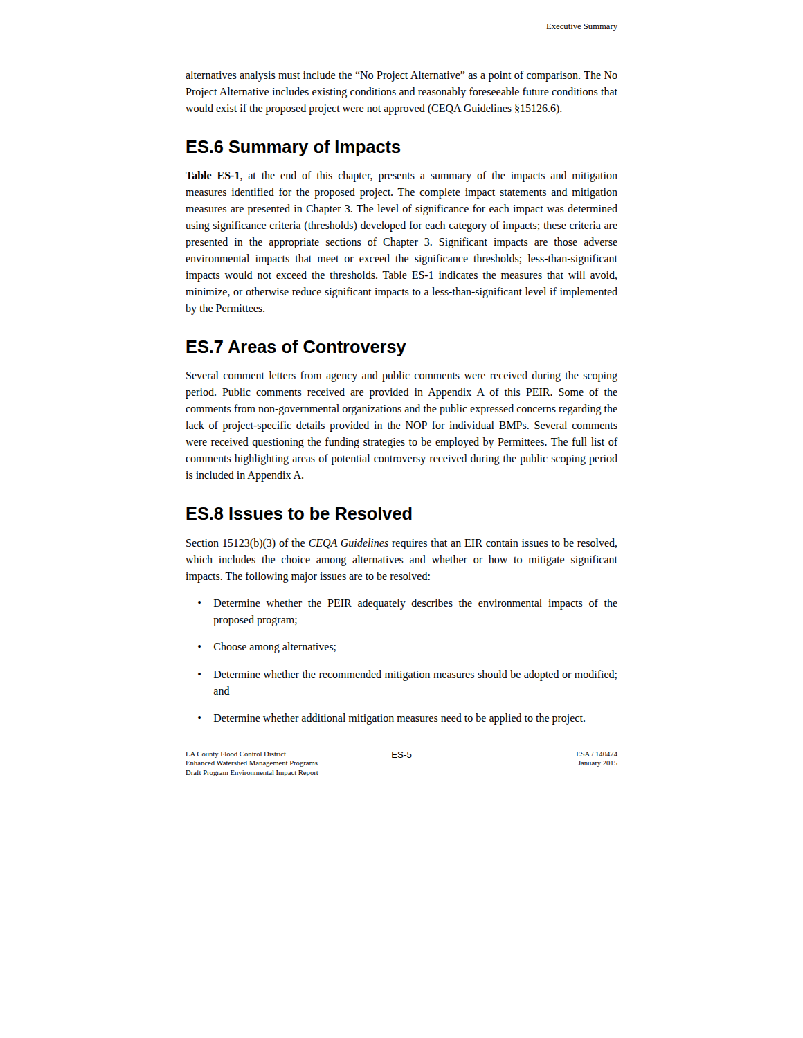Executive Summary
alternatives analysis must include the “No Project Alternative” as a point of comparison. The No Project Alternative includes existing conditions and reasonably foreseeable future conditions that would exist if the proposed project were not approved (CEQA Guidelines §15126.6).
ES.6 Summary of Impacts
Table ES-1, at the end of this chapter, presents a summary of the impacts and mitigation measures identified for the proposed project. The complete impact statements and mitigation measures are presented in Chapter 3. The level of significance for each impact was determined using significance criteria (thresholds) developed for each category of impacts; these criteria are presented in the appropriate sections of Chapter 3. Significant impacts are those adverse environmental impacts that meet or exceed the significance thresholds; less-than-significant impacts would not exceed the thresholds. Table ES-1 indicates the measures that will avoid, minimize, or otherwise reduce significant impacts to a less-than-significant level if implemented by the Permittees.
ES.7 Areas of Controversy
Several comment letters from agency and public comments were received during the scoping period. Public comments received are provided in Appendix A of this PEIR. Some of the comments from non-governmental organizations and the public expressed concerns regarding the lack of project-specific details provided in the NOP for individual BMPs. Several comments were received questioning the funding strategies to be employed by Permittees. The full list of comments highlighting areas of potential controversy received during the public scoping period is included in Appendix A.
ES.8 Issues to be Resolved
Section 15123(b)(3) of the CEQA Guidelines requires that an EIR contain issues to be resolved, which includes the choice among alternatives and whether or how to mitigate significant impacts. The following major issues are to be resolved:
Determine whether the PEIR adequately describes the environmental impacts of the proposed program;
Choose among alternatives;
Determine whether the recommended mitigation measures should be adopted or modified; and
Determine whether additional mitigation measures need to be applied to the project.
| LA County Flood Control District Enhanced Watershed Management Programs Draft Program Environmental Impact Report | ES-5 | ESA / 140474 January 2015 |